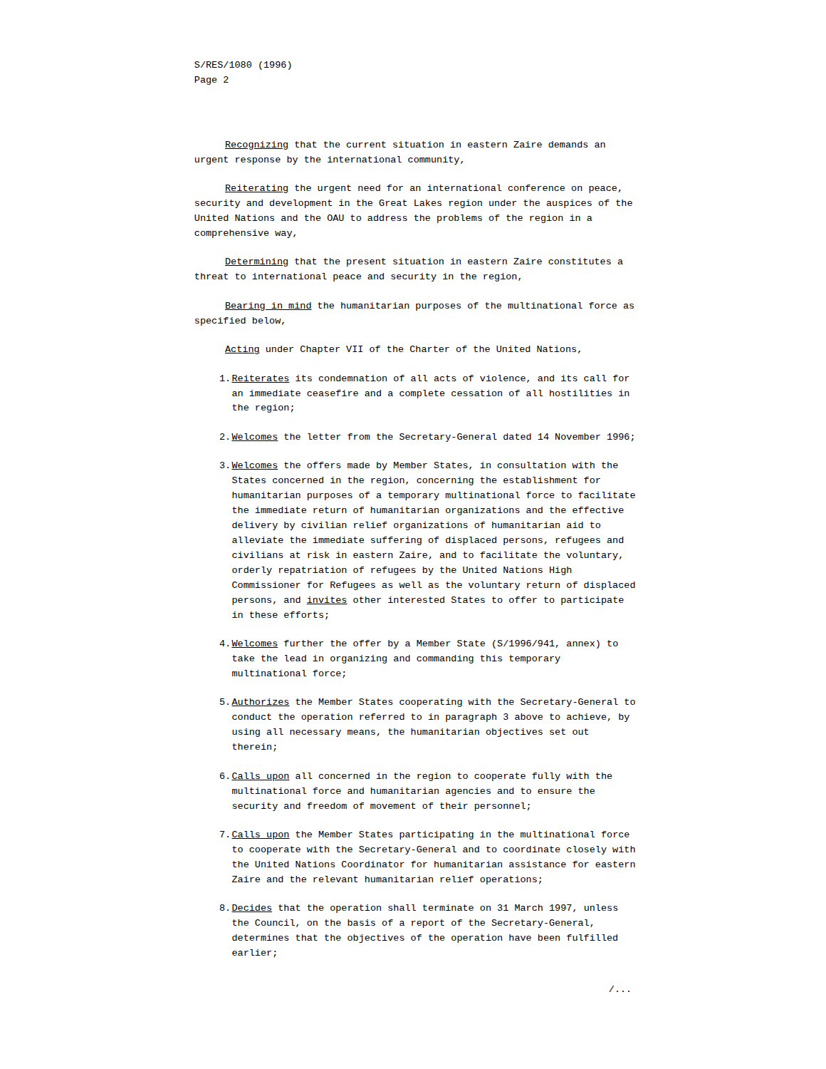S/RES/1080 (1996)
Page 2
Recognizing that the current situation in eastern Zaire demands an urgent response by the international community,
Reiterating the urgent need for an international conference on peace, security and development in the Great Lakes region under the auspices of the United Nations and the OAU to address the problems of the region in a comprehensive way,
Determining that the present situation in eastern Zaire constitutes a threat to international peace and security in the region,
Bearing in mind the humanitarian purposes of the multinational force as specified below,
Acting under Chapter VII of the Charter of the United Nations,
1.
Reiterates its condemnation of all acts of violence, and its call for an immediate ceasefire and a complete cessation of all hostilities in the region;
2.
Welcomes the letter from the Secretary-General dated 14 November 1996;
3.
Welcomes the offers made by Member States, in consultation with the States concerned in the region, concerning the establishment for humanitarian purposes of a temporary multinational force to facilitate the immediate return of humanitarian organizations and the effective delivery by civilian relief organizations of humanitarian aid to alleviate the immediate suffering of displaced persons, refugees and civilians at risk in eastern Zaire, and to facilitate the voluntary, orderly repatriation of refugees by the United Nations High Commissioner for Refugees as well as the voluntary return of displaced persons, and invites other interested States to offer to participate in these efforts;
4.
Welcomes further the offer by a Member State (S/1996/941, annex) to take the lead in organizing and commanding this temporary multinational force;
5.
Authorizes the Member States cooperating with the Secretary-General to conduct the operation referred to in paragraph 3 above to achieve, by using all necessary means, the humanitarian objectives set out therein;
6.
Calls upon all concerned in the region to cooperate fully with the multinational force and humanitarian agencies and to ensure the security and freedom of movement of their personnel;
7.
Calls upon the Member States participating in the multinational force to cooperate with the Secretary-General and to coordinate closely with the United Nations Coordinator for humanitarian assistance for eastern Zaire and the relevant humanitarian relief operations;
8.
Decides that the operation shall terminate on 31 March 1997, unless the Council, on the basis of a report of the Secretary-General, determines that the objectives of the operation have been fulfilled earlier;
/...